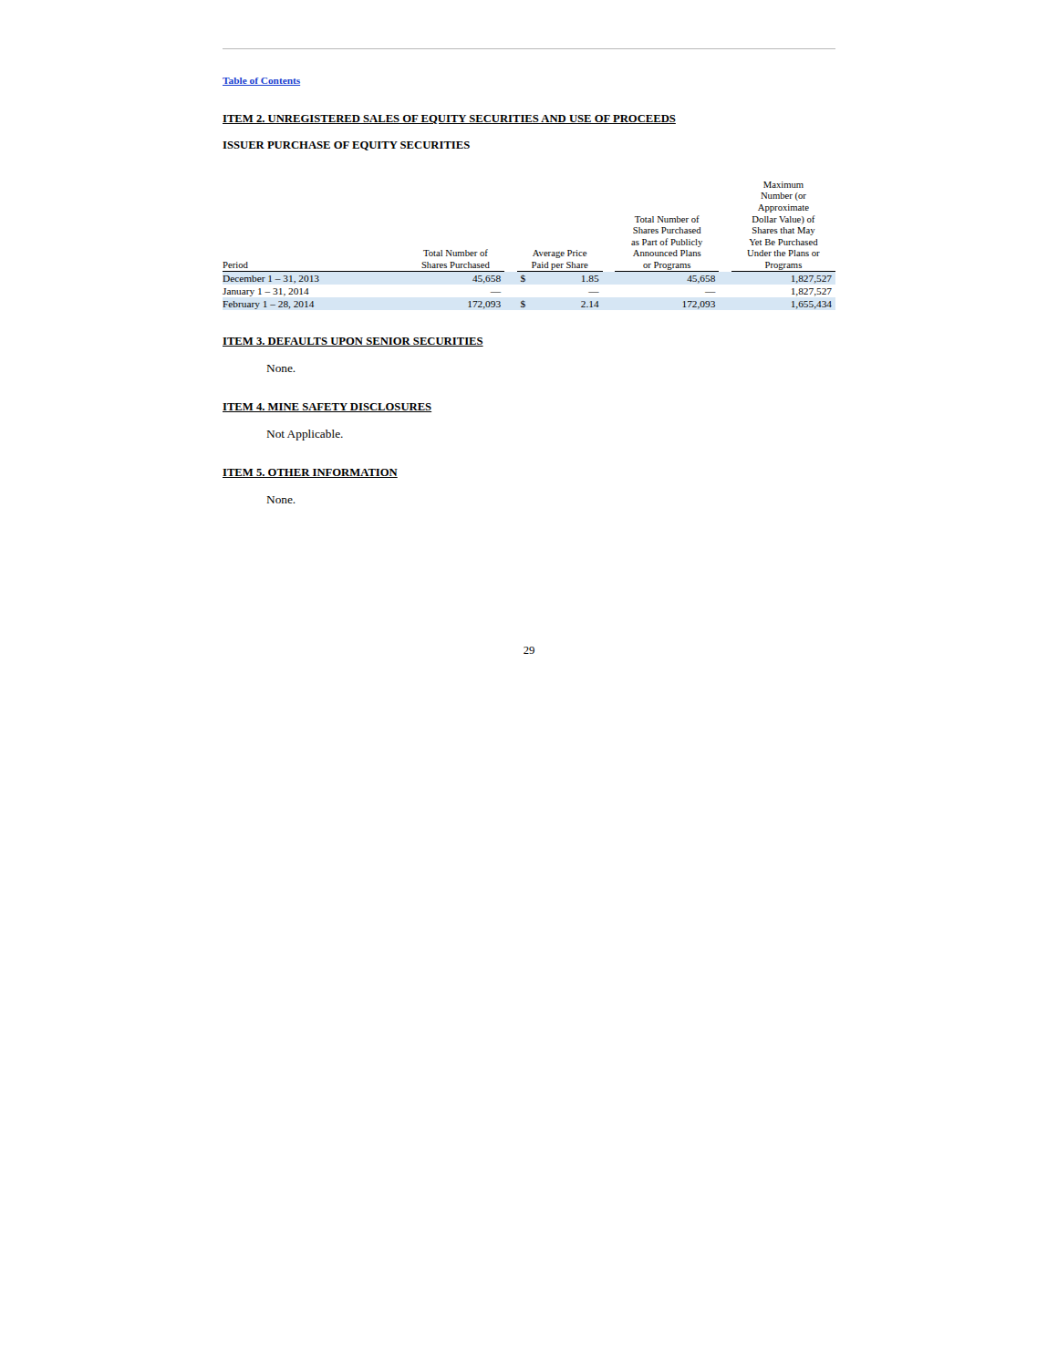Table of Contents
ITEM 2. UNREGISTERED SALES OF EQUITY SECURITIES AND USE OF PROCEEDS
ISSUER PURCHASE OF EQUITY SECURITIES
| | | | | | | | Maximum Number (or Approximate |
| --- | --- | --- | --- | --- | --- | --- | --- |
| | | | | | Total Number of | | Dollar Value) of |
| | | | | | Shares Purchased | | Shares that May |
| | | | | | as Part of Publicly | | Yet Be Purchased |
| | Total Number of | | Average Price | | Announced Plans | | Under the Plans or |
| Period | Shares Purchased | | Paid per Share | | or Programs | | Programs |
| December 1 – 31, 2013 | 45,658 | | $ | 1.85 | | 45,658 | | 1,827,527 |
| January 1 – 31, 2014 | — | | | — | | — | | 1,827,527 |
| February 1 – 28, 2014 | 172,093 | | $ | 2.14 | | 172,093 | | 1,655,434 |
ITEM 3. DEFAULTS UPON SENIOR SECURITIES
None.
ITEM 4. MINE SAFETY DISCLOSURES
Not Applicable.
ITEM 5. OTHER INFORMATION
None.
29